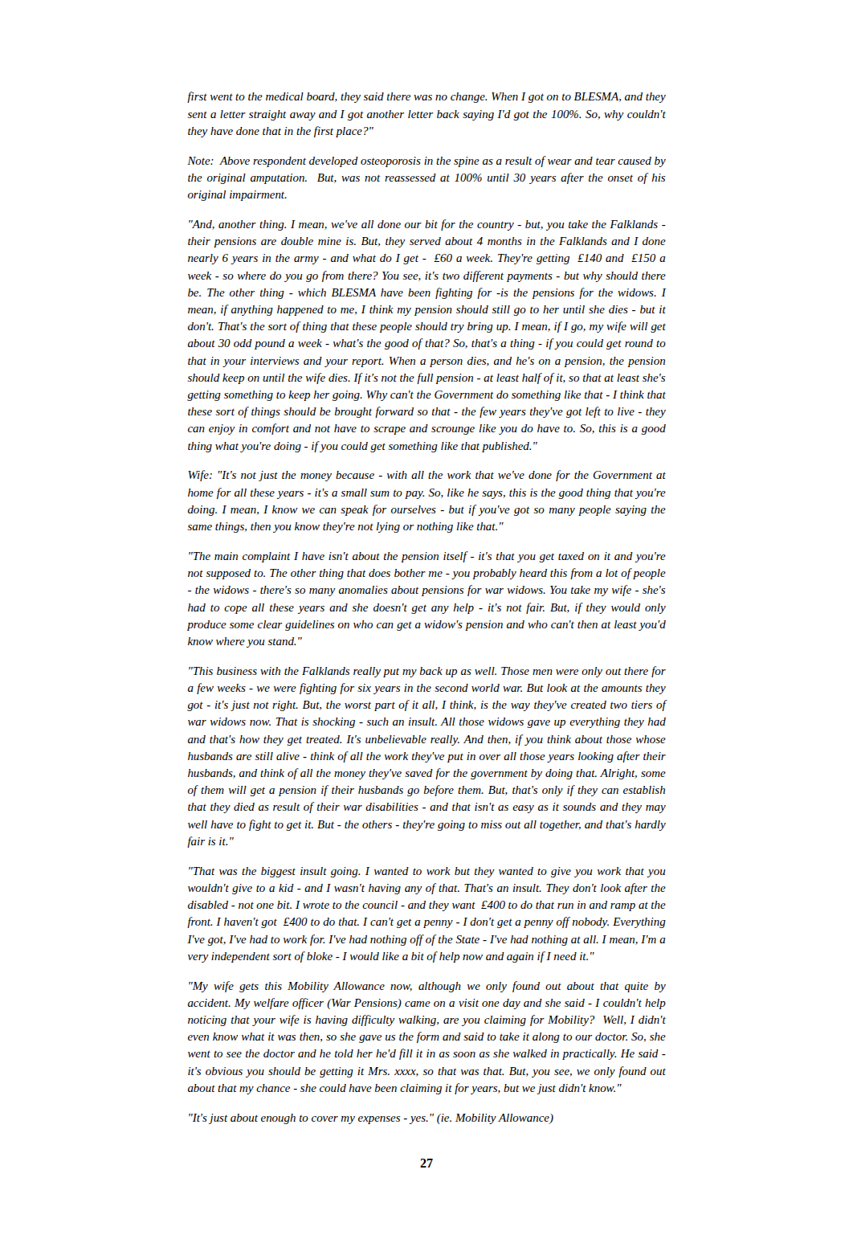first went to the medical board, they said there was no change. When I got on to BLESMA, and they sent a letter straight away and I got another letter back saying I'd got the 100%. So, why couldn't they have done that in the first place?"
Note: Above respondent developed osteoporosis in the spine as a result of wear and tear caused by the original amputation. But, was not reassessed at 100% until 30 years after the onset of his original impairment.
"And, another thing. I mean, we've all done our bit for the country - but, you take the Falklands - their pensions are double mine is. But, they served about 4 months in the Falklands and I done nearly 6 years in the army - and what do I get - ₤60 a week. They're getting ₤140 and ₤150 a week - so where do you go from there? You see, it's two different payments - but why should there be. The other thing - which BLESMA have been fighting for -is the pensions for the widows. I mean, if anything happened to me, I think my pension should still go to her until she dies - but it don't. That's the sort of thing that these people should try bring up. I mean, if I go, my wife will get about 30 odd pound a week - what's the good of that? So, that's a thing - if you could get round to that in your interviews and your report. When a person dies, and he's on a pension, the pension should keep on until the wife dies. If it's not the full pension - at least half of it, so that at least she's getting something to keep her going. Why can't the Government do something like that - I think that these sort of things should be brought forward so that - the few years they've got left to live - they can enjoy in comfort and not have to scrape and scrounge like you do have to. So, this is a good thing what you're doing - if you could get something like that published."
Wife: "It's not just the money because - with all the work that we've done for the Government at home for all these years - it's a small sum to pay. So, like he says, this is the good thing that you're doing. I mean, I know we can speak for ourselves - but if you've got so many people saying the same things, then you know they're not lying or nothing like that."
"The main complaint I have isn't about the pension itself - it's that you get taxed on it and you're not supposed to. The other thing that does bother me - you probably heard this from a lot of people - the widows - there's so many anomalies about pensions for war widows. You take my wife - she's had to cope all these years and she doesn't get any help - it's not fair. But, if they would only produce some clear guidelines on who can get a widow's pension and who can't then at least you'd know where you stand."
"This business with the Falklands really put my back up as well. Those men were only out there for a few weeks - we were fighting for six years in the second world war. But look at the amounts they got - it's just not right. But, the worst part of it all, I think, is the way they've created two tiers of war widows now. That is shocking - such an insult. All those widows gave up everything they had and that's how they get treated. It's unbelievable really. And then, if you think about those whose husbands are still alive - think of all the work they've put in over all those years looking after their husbands, and think of all the money they've saved for the government by doing that. Alright, some of them will get a pension if their husbands go before them. But, that's only if they can establish that they died as result of their war disabilities - and that isn't as easy as it sounds and they may well have to fight to get it. But - the others - they're going to miss out all together, and that's hardly fair is it."
"That was the biggest insult going. I wanted to work but they wanted to give you work that you wouldn't give to a kid - and I wasn't having any of that. That's an insult. They don't look after the disabled - not one bit. I wrote to the council - and they want ₤400 to do that run in and ramp at the front. I haven't got ₤400 to do that. I can't get a penny - I don't get a penny off nobody. Everything I've got, I've had to work for. I've had nothing off of the State - I've had nothing at all. I mean, I'm a very independent sort of bloke - I would like a bit of help now and again if I need it."
"My wife gets this Mobility Allowance now, although we only found out about that quite by accident. My welfare officer (War Pensions) came on a visit one day and she said - I couldn't help noticing that your wife is having difficulty walking, are you claiming for Mobility? Well, I didn't even know what it was then, so she gave us the form and said to take it along to our doctor. So, she went to see the doctor and he told her he'd fill it in as soon as she walked in practically. He said - it's obvious you should be getting it Mrs. xxxx, so that was that. But, you see, we only found out about that my chance - she could have been claiming it for years, but we just didn't know."
"It's just about enough to cover my expenses - yes." (ie. Mobility Allowance)
27